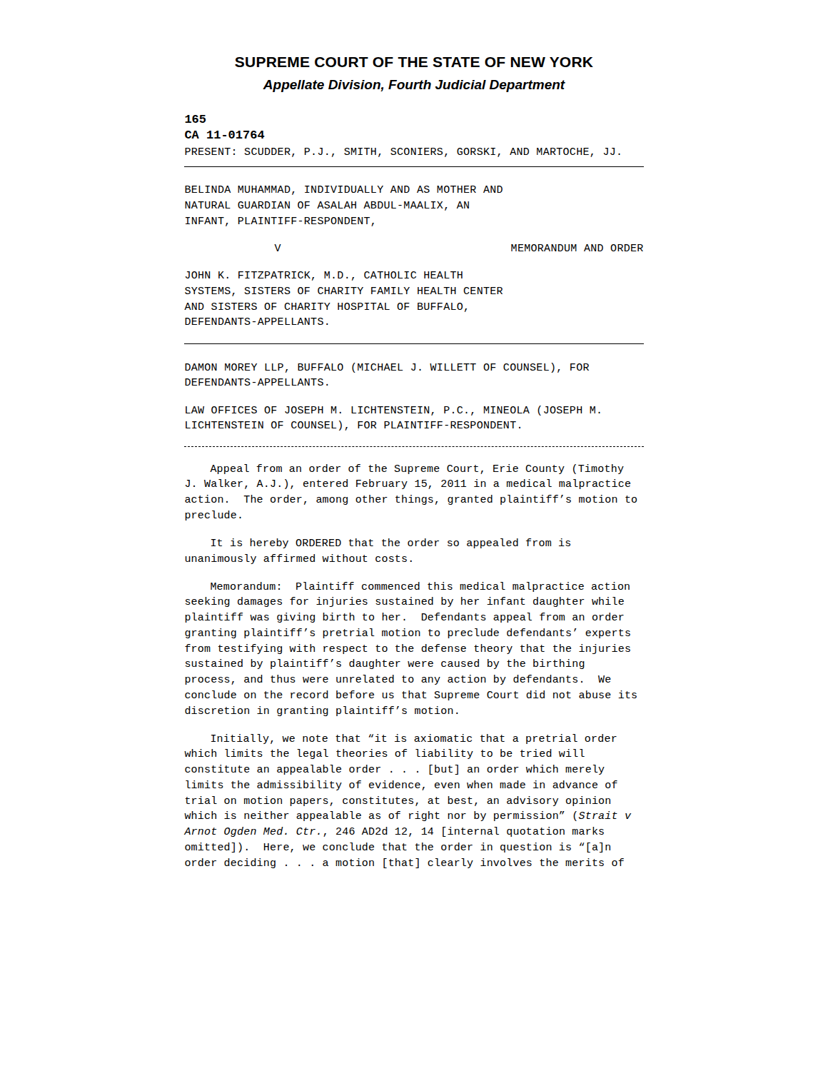SUPREME COURT OF THE STATE OF NEW YORK
Appellate Division, Fourth Judicial Department
165
CA 11-01764
PRESENT: SCUDDER, P.J., SMITH, SCONIERS, GORSKI, AND MARTOCHE, JJ.
BELINDA MUHAMMAD, INDIVIDUALLY AND AS MOTHER AND
NATURAL GUARDIAN OF ASALAH ABDUL-MAALIX, AN
INFANT, PLAINTIFF-RESPONDENT,
V MEMORANDUM AND ORDER
JOHN K. FITZPATRICK, M.D., CATHOLIC HEALTH
SYSTEMS, SISTERS OF CHARITY FAMILY HEALTH CENTER
AND SISTERS OF CHARITY HOSPITAL OF BUFFALO,
DEFENDANTS-APPELLANTS.
DAMON MOREY LLP, BUFFALO (MICHAEL J. WILLETT OF COUNSEL), FOR
DEFENDANTS-APPELLANTS.
LAW OFFICES OF JOSEPH M. LICHTENSTEIN, P.C., MINEOLA (JOSEPH M.
LICHTENSTEIN OF COUNSEL), FOR PLAINTIFF-RESPONDENT.
Appeal from an order of the Supreme Court, Erie County (Timothy J. Walker, A.J.), entered February 15, 2011 in a medical malpractice action. The order, among other things, granted plaintiff’s motion to preclude.
It is hereby ORDERED that the order so appealed from is unanimously affirmed without costs.
Memorandum: Plaintiff commenced this medical malpractice action seeking damages for injuries sustained by her infant daughter while plaintiff was giving birth to her. Defendants appeal from an order granting plaintiff’s pretrial motion to preclude defendants’ experts from testifying with respect to the defense theory that the injuries sustained by plaintiff’s daughter were caused by the birthing process, and thus were unrelated to any action by defendants. We conclude on the record before us that Supreme Court did not abuse its discretion in granting plaintiff’s motion.
Initially, we note that “it is axiomatic that a pretrial order which limits the legal theories of liability to be tried will constitute an appealable order . . . [but] an order which merely limits the admissibility of evidence, even when made in advance of trial on motion papers, constitutes, at best, an advisory opinion which is neither appealable as of right nor by permission” (Strait v Arnot Ogden Med. Ctr., 246 AD2d 12, 14 [internal quotation marks omitted]). Here, we conclude that the order in question is “[a]n order deciding . . . a motion [that] clearly involves the merits of